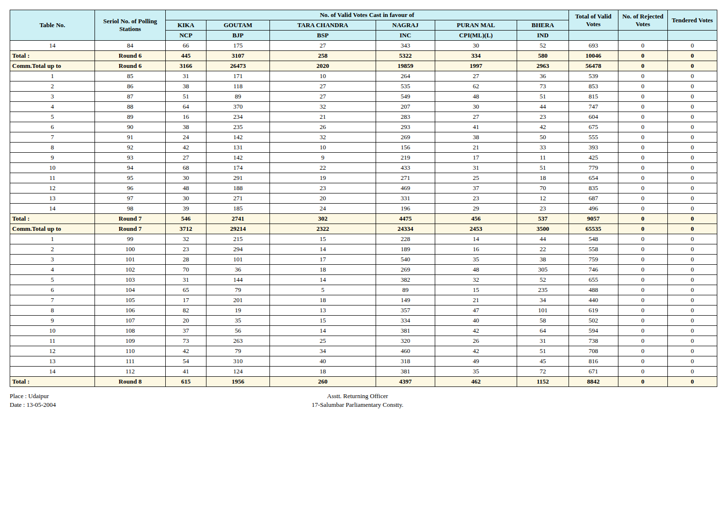| Table No. | Seriol No. of Polling Stations | No. of Valid Votes Cast in favour of | Total of Valid Votes | No. of Rejected Votes | Tendered Votes |
| --- | --- | --- | --- | --- | --- |
| KIKA | GOUTAM | TARA CHANDRA | NAGRAJ | PURAN MAL | BHERA |
| NCP | BJP | BSP | INC | CPI(ML)(L) | IND | | | |
| 14 | 84 | 66 | 175 | 27 | 343 | 30 | 52 | 693 | 0 | 0 |
| Total : | Round 6 | 445 | 3107 | 258 | 5322 | 334 | 580 | 10046 | 0 | 0 |
| Comm.Total up to | Round 6 | 3166 | 26473 | 2020 | 19859 | 1997 | 2963 | 56478 | 0 | 0 |
| 1 | 85 | 31 | 171 | 10 | 264 | 27 | 36 | 539 | 0 | 0 |
| 2 | 86 | 38 | 118 | 27 | 535 | 62 | 73 | 853 | 0 | 0 |
| 3 | 87 | 51 | 89 | 27 | 549 | 48 | 51 | 815 | 0 | 0 |
| 4 | 88 | 64 | 370 | 32 | 207 | 30 | 44 | 747 | 0 | 0 |
| 5 | 89 | 16 | 234 | 21 | 283 | 27 | 23 | 604 | 0 | 0 |
| 6 | 90 | 38 | 235 | 26 | 293 | 41 | 42 | 675 | 0 | 0 |
| 7 | 91 | 24 | 142 | 32 | 269 | 38 | 50 | 555 | 0 | 0 |
| 8 | 92 | 42 | 131 | 10 | 156 | 21 | 33 | 393 | 0 | 0 |
| 9 | 93 | 27 | 142 | 9 | 219 | 17 | 11 | 425 | 0 | 0 |
| 10 | 94 | 68 | 174 | 22 | 433 | 31 | 51 | 779 | 0 | 0 |
| 11 | 95 | 30 | 291 | 19 | 271 | 25 | 18 | 654 | 0 | 0 |
| 12 | 96 | 48 | 188 | 23 | 469 | 37 | 70 | 835 | 0 | 0 |
| 13 | 97 | 30 | 271 | 20 | 331 | 23 | 12 | 687 | 0 | 0 |
| 14 | 98 | 39 | 185 | 24 | 196 | 29 | 23 | 496 | 0 | 0 |
| Total : | Round 7 | 546 | 2741 | 302 | 4475 | 456 | 537 | 9057 | 0 | 0 |
| Comm.Total up to | Round 7 | 3712 | 29214 | 2322 | 24334 | 2453 | 3500 | 65535 | 0 | 0 |
| 1 | 99 | 32 | 215 | 15 | 228 | 14 | 44 | 548 | 0 | 0 |
| 2 | 100 | 23 | 294 | 14 | 189 | 16 | 22 | 558 | 0 | 0 |
| 3 | 101 | 28 | 101 | 17 | 540 | 35 | 38 | 759 | 0 | 0 |
| 4 | 102 | 70 | 36 | 18 | 269 | 48 | 305 | 746 | 0 | 0 |
| 5 | 103 | 31 | 144 | 14 | 382 | 32 | 52 | 655 | 0 | 0 |
| 6 | 104 | 65 | 79 | 5 | 89 | 15 | 235 | 488 | 0 | 0 |
| 7 | 105 | 17 | 201 | 18 | 149 | 21 | 34 | 440 | 0 | 0 |
| 8 | 106 | 82 | 19 | 13 | 357 | 47 | 101 | 619 | 0 | 0 |
| 9 | 107 | 20 | 35 | 15 | 334 | 40 | 58 | 502 | 0 | 0 |
| 10 | 108 | 37 | 56 | 14 | 381 | 42 | 64 | 594 | 0 | 0 |
| 11 | 109 | 73 | 263 | 25 | 320 | 26 | 31 | 738 | 0 | 0 |
| 12 | 110 | 42 | 79 | 34 | 460 | 42 | 51 | 708 | 0 | 0 |
| 13 | 111 | 54 | 310 | 40 | 318 | 49 | 45 | 816 | 0 | 0 |
| 14 | 112 | 41 | 124 | 18 | 381 | 35 | 72 | 671 | 0 | 0 |
| Total : | Round 8 | 615 | 1956 | 260 | 4397 | 462 | 1152 | 8842 | 0 | 0 |
Place : Udaipur
Date : 13-05-2004
Asstt. Returning Officer
17-Salumbar Parliamentary Constty.